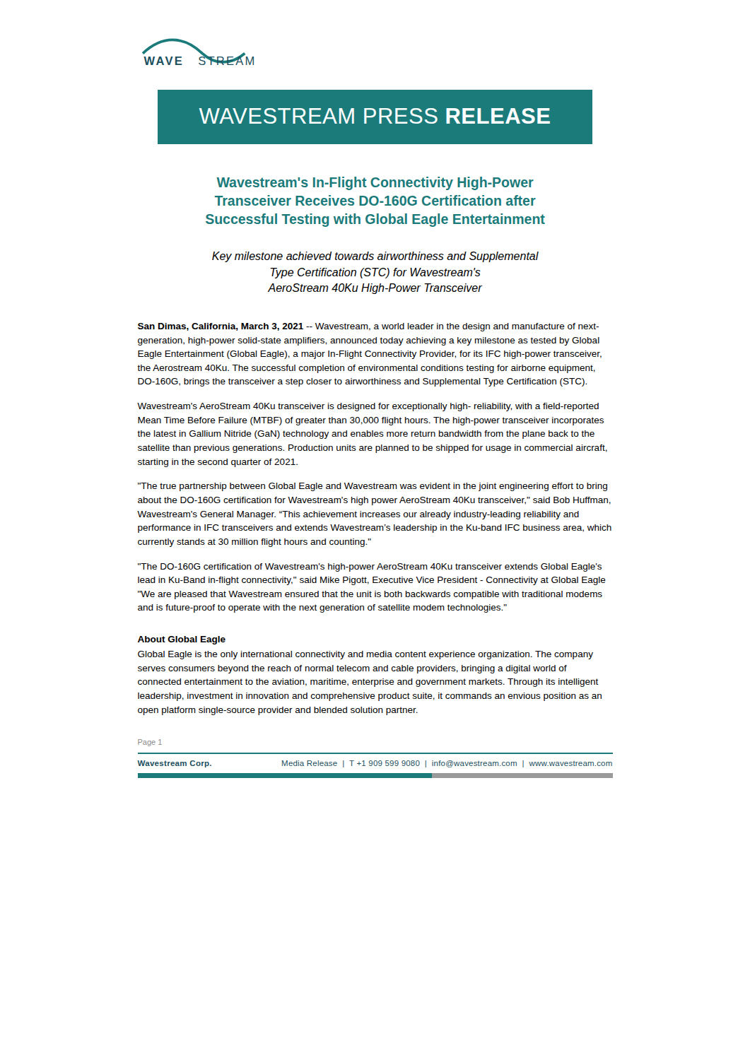WAVE STREAM
WAVESTREAM PRESS RELEASE
Wavestream's In-Flight Connectivity High-Power
Transceiver Receives DO-160G Certification after
Successful Testing with Global Eagle Entertainment
Key milestone achieved towards airworthiness and Supplemental
Type Certification (STC) for Wavestream's
AeroStream 40Ku High-Power Transceiver
San Dimas, California, March 3, 2021 -- Wavestream, a world leader in the design and manufacture of next-generation, high-power solid-state amplifiers, announced today achieving a key milestone as tested by Global Eagle Entertainment (Global Eagle), a major In-Flight Connectivity Provider, for its IFC high-power transceiver, the Aerostream 40Ku. The successful completion of environmental conditions testing for airborne equipment, DO-160G, brings the transceiver a step closer to airworthiness and Supplemental Type Certification (STC).
Wavestream's AeroStream 40Ku transceiver is designed for exceptionally high- reliability, with a field-reported Mean Time Before Failure (MTBF) of greater than 30,000 flight hours. The high-power transceiver incorporates the latest in Gallium Nitride (GaN) technology and enables more return bandwidth from the plane back to the satellite than previous generations. Production units are planned to be shipped for usage in commercial aircraft, starting in the second quarter of 2021.
"The true partnership between Global Eagle and Wavestream was evident in the joint engineering effort to bring about the DO-160G certification for Wavestream's high power AeroStream 40Ku transceiver," said Bob Huffman, Wavestream's General Manager. “This achievement increases our already industry-leading reliability and performance in IFC transceivers and extends Wavestream’s leadership in the Ku-band IFC business area, which currently stands at 30 million flight hours and counting."
"The DO-160G certification of Wavestream's high-power AeroStream 40Ku transceiver extends Global Eagle's lead in Ku-Band in-flight connectivity," said Mike Pigott, Executive Vice President - Connectivity at Global Eagle "We are pleased that Wavestream ensured that the unit is both backwards compatible with traditional modems and is future-proof to operate with the next generation of satellite modem technologies."
About Global Eagle
Global Eagle is the only international connectivity and media content experience organization. The company serves consumers beyond the reach of normal telecom and cable providers, bringing a digital world of connected entertainment to the aviation, maritime, enterprise and government markets. Through its intelligent leadership, investment in innovation and comprehensive product suite, it commands an envious position as an open platform single-source provider and blended solution partner.
Page 1
Wavestream Corp.
Media Release | T +1 909 599 9080 | info@wavestream.com | www.wavestream.com